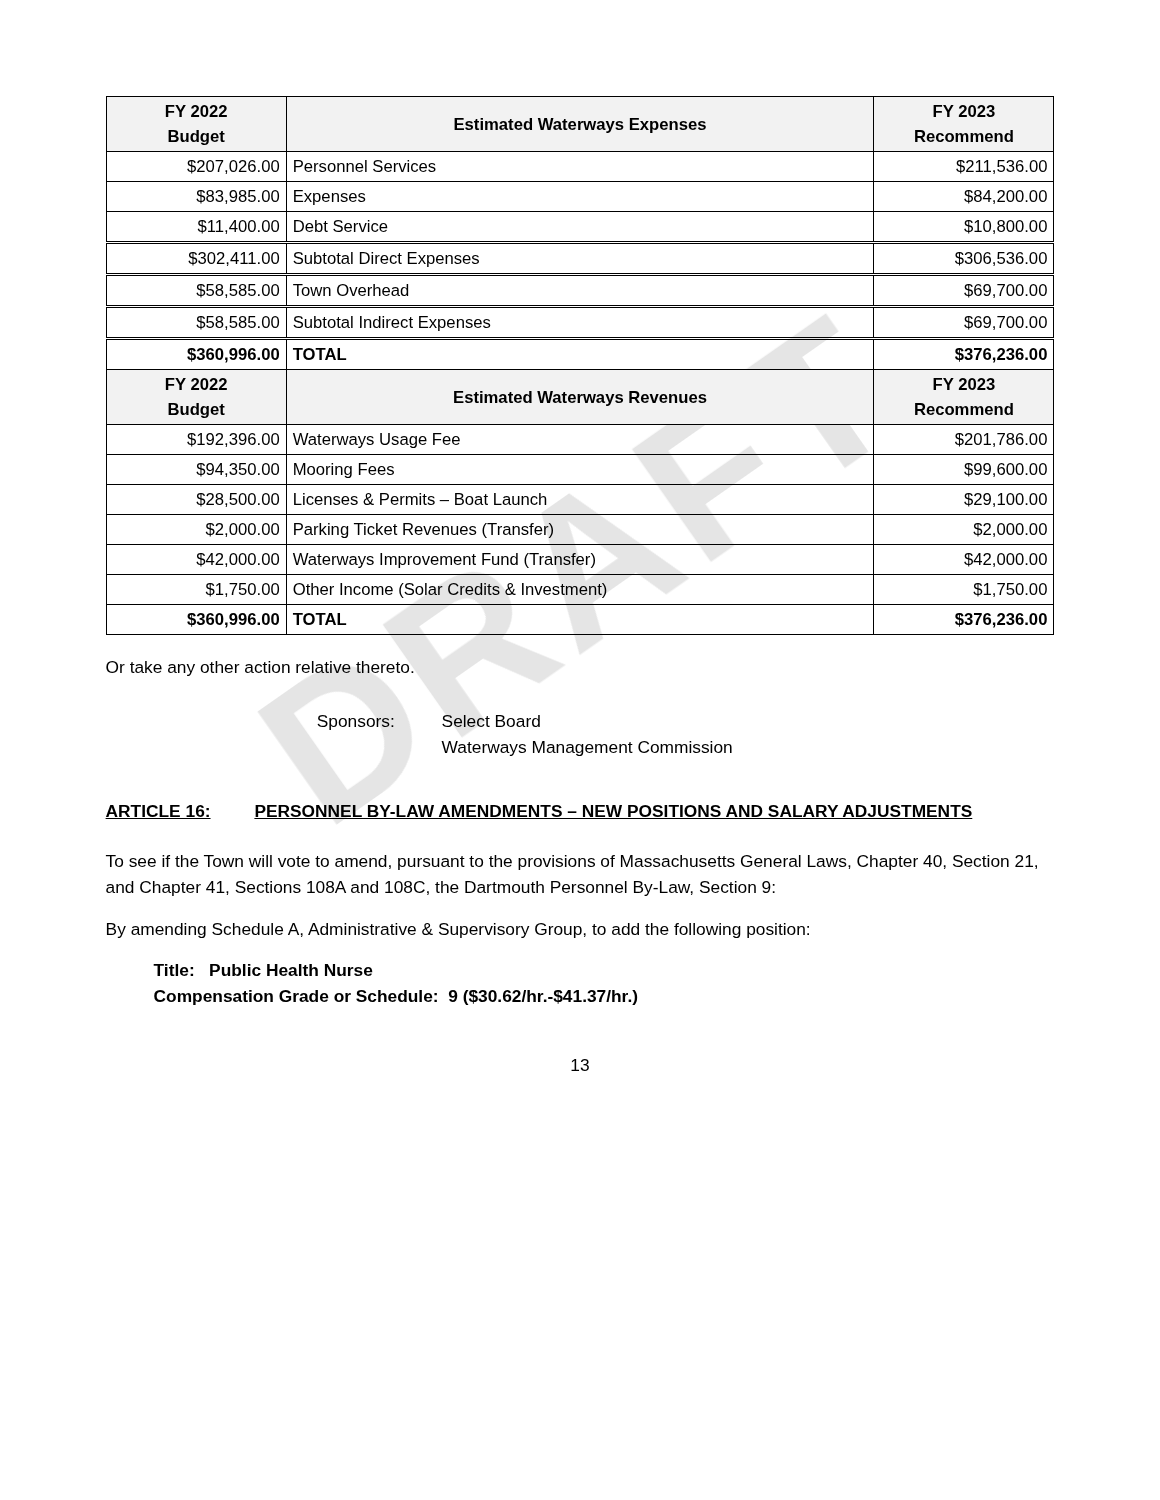| FY 2022 Budget | Estimated Waterways Expenses | FY 2023 Recommend |
| $207,026.00 | Personnel Services | $211,536.00 |
| $83,985.00 | Expenses | $84,200.00 |
| $11,400.00 | Debt Service | $10,800.00 |
| $302,411.00 | Subtotal Direct Expenses | $306,536.00 |
| $58,585.00 | Town Overhead | $69,700.00 |
| $58,585.00 | Subtotal Indirect Expenses | $69,700.00 |
| $360,996.00 | TOTAL | $376,236.00 |
| FY 2022 Budget | Estimated Waterways Revenues | FY 2023 Recommend |
| $192,396.00 | Waterways Usage Fee | $201,786.00 |
| $94,350.00 | Mooring Fees | $99,600.00 |
| $28,500.00 | Licenses & Permits – Boat Launch | $29,100.00 |
| $2,000.00 | Parking Ticket Revenues (Transfer) | $2,000.00 |
| $42,000.00 | Waterways Improvement Fund (Transfer) | $42,000.00 |
| $1,750.00 | Other Income (Solar Credits & Investment) | $1,750.00 |
| $360,996.00 | TOTAL | $376,236.00 |
Or take any other action relative thereto.
Sponsors:
Select Board
Waterways Management Commission
ARTICLE 16:
PERSONNEL BY-LAW AMENDMENTS – NEW POSITIONS AND SALARY ADJUSTMENTS
To see if the Town will vote to amend, pursuant to the provisions of Massachusetts General Laws, Chapter 40, Section 21, and Chapter 41, Sections 108A and 108C, the Dartmouth Personnel By-Law, Section 9:
By amending Schedule A, Administrative & Supervisory Group, to add the following position:
Title: Public Health Nurse
Compensation Grade or Schedule: 9 ($30.62/hr.-$41.37/hr.)
13